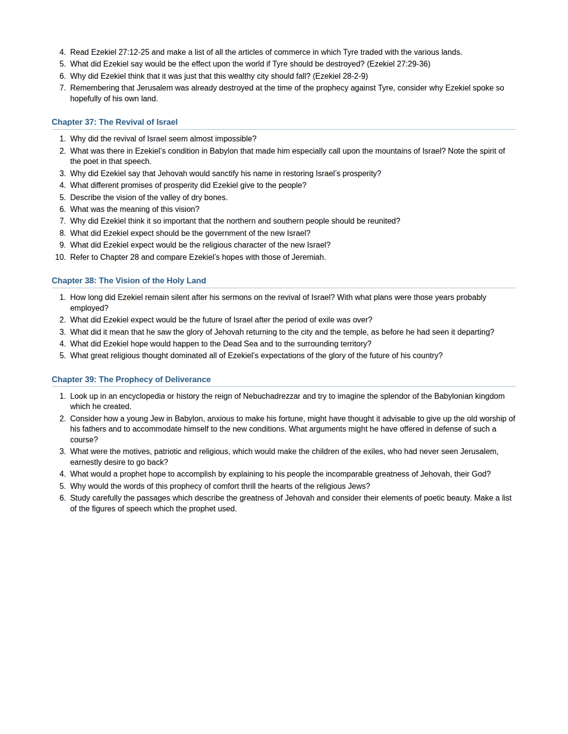Read Ezekiel 27:12-25 and make a list of all the articles of commerce in which Tyre traded with the various lands.
What did Ezekiel say would be the effect upon the world if Tyre should be destroyed? (Ezekiel 27:29-36)
Why did Ezekiel think that it was just that this wealthy city should fall? (Ezekiel 28-2-9)
Remembering that Jerusalem was already destroyed at the time of the prophecy against Tyre, consider why Ezekiel spoke so hopefully of his own land.
Chapter 37: The Revival of Israel
Why did the revival of Israel seem almost impossible?
What was there in Ezekiel’s condition in Babylon that made him especially call upon the mountains of Israel? Note the spirit of the poet in that speech.
Why did Ezekiel say that Jehovah would sanctify his name in restoring Israel’s prosperity?
What different promises of prosperity did Ezekiel give to the people?
Describe the vision of the valley of dry bones.
What was the meaning of this vision?
Why did Ezekiel think it so important that the northern and southern people should be reunited?
What did Ezekiel expect should be the government of the new Israel?
What did Ezekiel expect would be the religious character of the new Israel?
Refer to Chapter 28 and compare Ezekiel’s hopes with those of Jeremiah.
Chapter 38: The Vision of the Holy Land
How long did Ezekiel remain silent after his sermons on the revival of Israel? With what plans were those years probably employed?
What did Ezekiel expect would be the future of Israel after the period of exile was over?
What did it mean that he saw the glory of Jehovah returning to the city and the temple, as before he had seen it departing?
What did Ezekiel hope would happen to the Dead Sea and to the surrounding territory?
What great religious thought dominated all of Ezekiel’s expectations of the glory of the future of his country?
Chapter 39: The Prophecy of Deliverance
Look up in an encyclopedia or history the reign of Nebuchadrezzar and try to imagine the splendor of the Babylonian kingdom which he created.
Consider how a young Jew in Babylon, anxious to make his fortune, might have thought it advisable to give up the old worship of his fathers and to accommodate himself to the new conditions. What arguments might he have offered in defense of such a course?
What were the motives, patriotic and religious, which would make the children of the exiles, who had never seen Jerusalem, earnestly desire to go back?
What would a prophet hope to accomplish by explaining to his people the incomparable greatness of Jehovah, their God?
Why would the words of this prophecy of comfort thrill the hearts of the religious Jews?
Study carefully the passages which describe the greatness of Jehovah and consider their elements of poetic beauty. Make a list of the figures of speech which the prophet used.